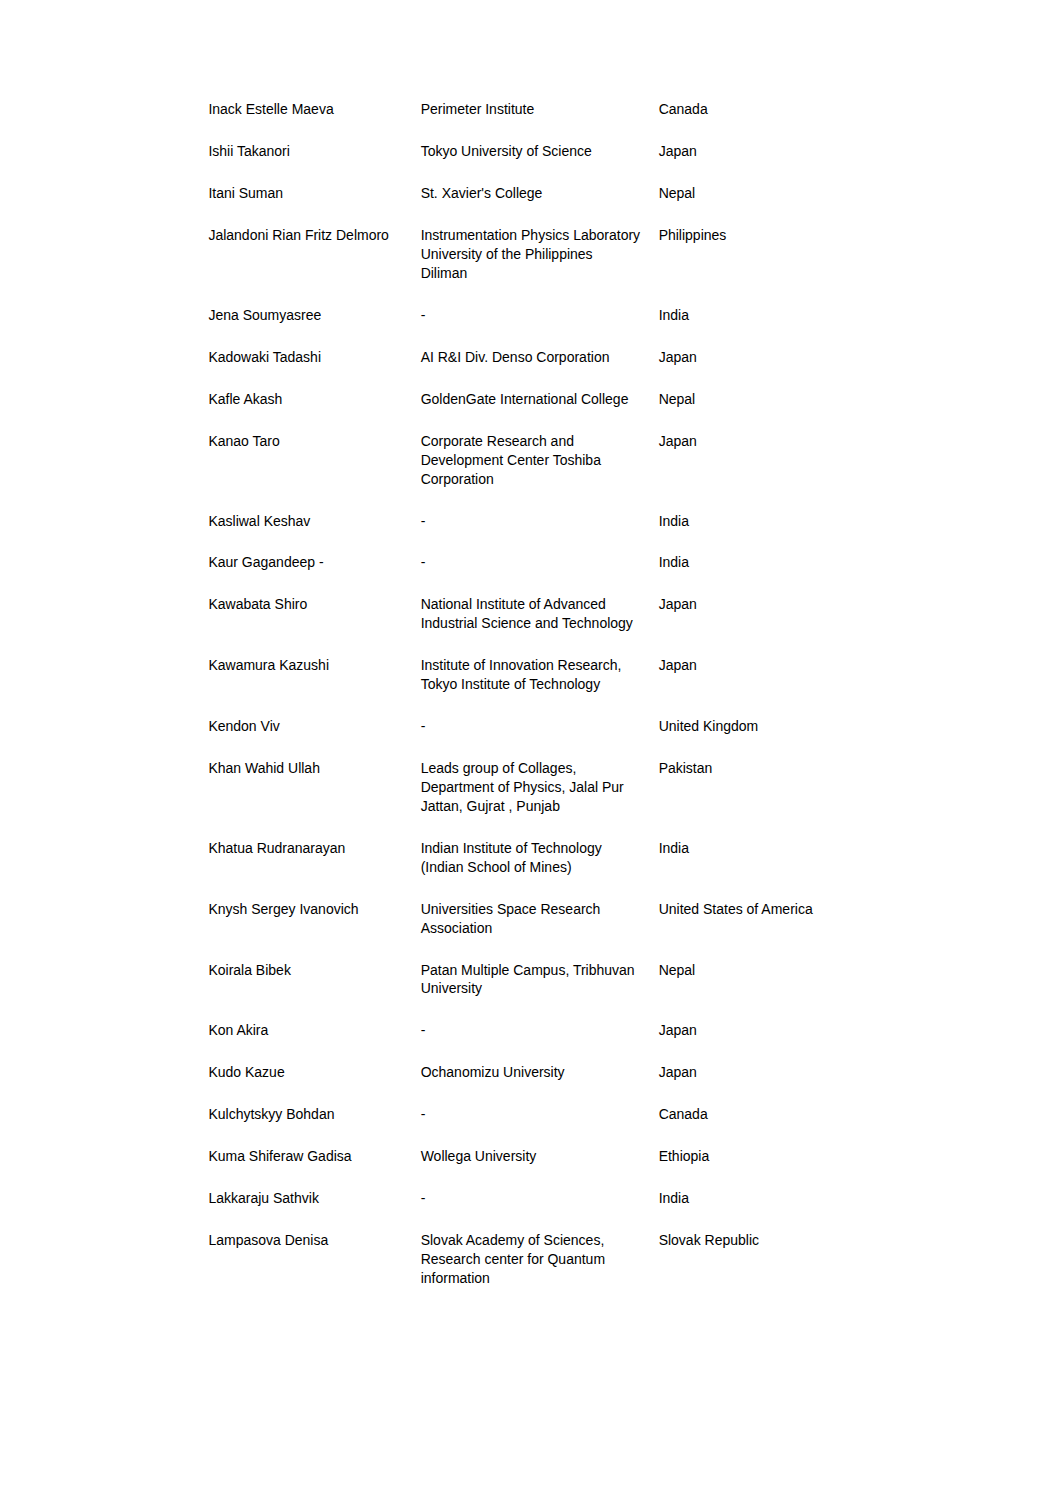| Inack Estelle Maeva | Perimeter Institute | Canada |
| Ishii Takanori | Tokyo University of Science | Japan |
| Itani Suman | St. Xavier's College | Nepal |
| Jalandoni Rian Fritz Delmoro | Instrumentation Physics Laboratory University of the Philippines Diliman | Philippines |
| Jena Soumyasree | - | India |
| Kadowaki Tadashi | AI R&I Div. Denso Corporation | Japan |
| Kafle Akash | GoldenGate International College | Nepal |
| Kanao Taro | Corporate Research and Development Center Toshiba Corporation | Japan |
| Kasliwal Keshav | - | India |
| Kaur Gagandeep - | - | India |
| Kawabata Shiro | National Institute of Advanced Industrial Science and Technology | Japan |
| Kawamura Kazushi | Institute of Innovation Research, Tokyo Institute of Technology | Japan |
| Kendon Viv | - | United Kingdom |
| Khan Wahid Ullah | Leads group of Collages, Department of Physics, Jalal Pur Jattan, Gujrat , Punjab | Pakistan |
| Khatua Rudranarayan | Indian Institute of Technology (Indian School of Mines) | India |
| Knysh Sergey Ivanovich | Universities Space Research Association | United States of America |
| Koirala Bibek | Patan Multiple Campus, Tribhuvan University | Nepal |
| Kon Akira | - | Japan |
| Kudo Kazue | Ochanomizu University | Japan |
| Kulchytskyy Bohdan | - | Canada |
| Kuma Shiferaw Gadisa | Wollega University | Ethiopia |
| Lakkaraju Sathvik | - | India |
| Lampasova Denisa | Slovak Academy of Sciences, Research center for Quantum information | Slovak Republic |